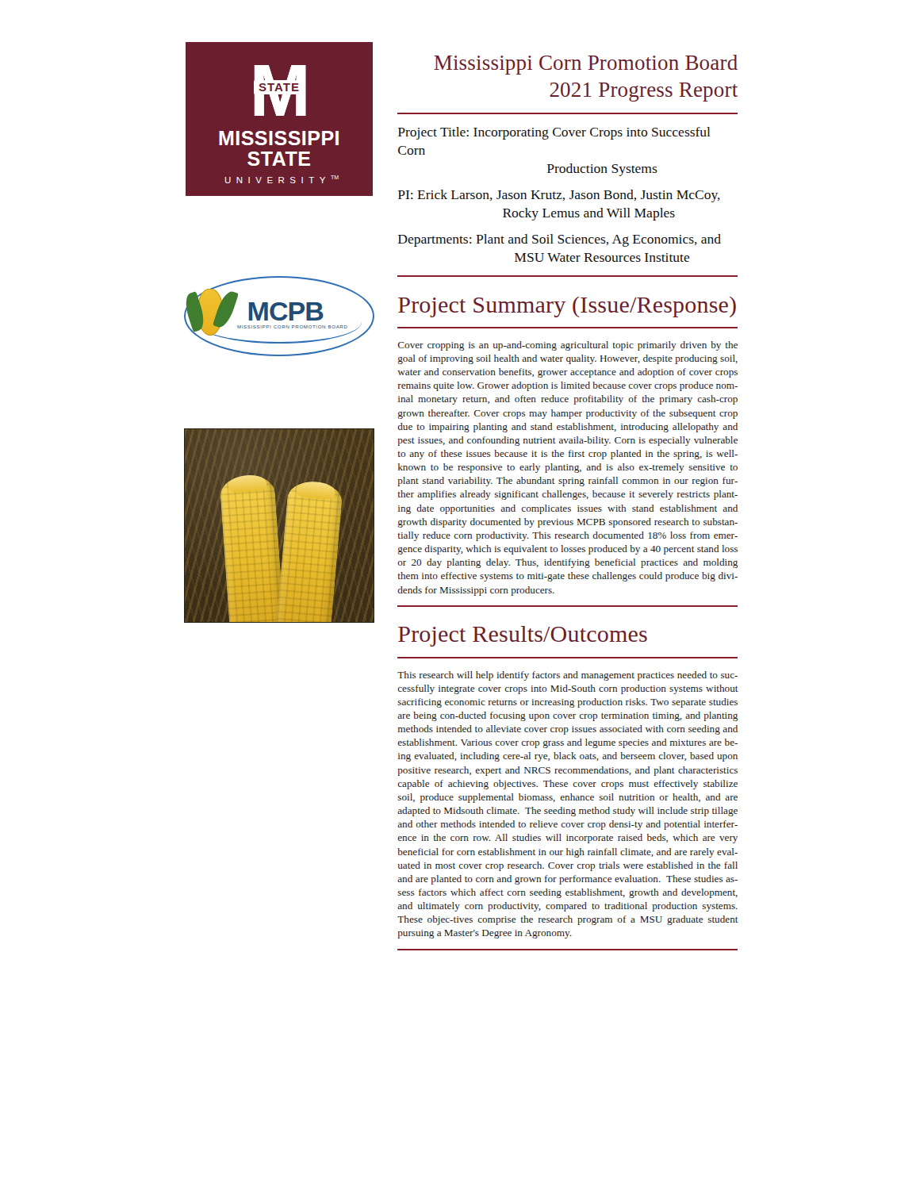M
MISSISSIPPI
STATE
UNIVERSITYTM
MCPB
MISSISSIPPI CORN PROMOTION BOARD
Mississippi Corn Promotion Board
2021 Progress Report
Project Title: Incorporating Cover Crops into Successful Corn Production Systems
PI: Erick Larson, Jason Krutz, Jason Bond, Justin McCoy, Rocky Lemus and Will Maples
Departments: Plant and Soil Sciences, Ag Economics, and MSU Water Resources Institute
Project Summary (Issue/Response)
Cover cropping is an up-and-coming agricultural topic primarily driven by the goal of improving soil health and water quality. However, despite producing soil, water and conservation benefits, grower acceptance and adoption of cover crops remains quite low. Grower adoption is limited because cover crops produce nominal monetary return, and often reduce profitability of the primary cash-crop grown thereafter. Cover crops may hamper productivity of the subsequent crop due to impairing planting and stand establishment, introducing allelopathy and pest issues, and confounding nutrient availa-bility. Corn is especially vulnerable to any of these issues because it is the first crop planted in the spring, is well-known to be responsive to early planting, and is also ex-tremely sensitive to plant stand variability. The abundant spring rainfall common in our region further amplifies already significant challenges, because it severely restricts planting date opportunities and complicates issues with stand establishment and growth disparity documented by previous MCPB sponsored research to substantially reduce corn productivity. This research documented 18% loss from emergence disparity, which is equivalent to losses produced by a 40 percent stand loss or 20 day planting delay. Thus, identifying beneficial practices and molding them into effective systems to miti-gate these challenges could produce big dividends for Mississippi corn producers.
Project Results/Outcomes
This research will help identify factors and management practices needed to successfully integrate cover crops into Mid-South corn production systems without sacrificing economic returns or increasing production risks. Two separate studies are being con-ducted focusing upon cover crop termination timing, and planting methods intended to alleviate cover crop issues associated with corn seeding and establishment. Various cover crop grass and legume species and mixtures are being evaluated, including cere-al rye, black oats, and berseem clover, based upon positive research, expert and NRCS recommendations, and plant characteristics capable of achieving objectives. These cover crops must effectively stabilize soil, produce supplemental biomass, enhance soil nutrition or health, and are adapted to Midsouth climate. The seeding method study will include strip tillage and other methods intended to relieve cover crop densi-ty and potential interference in the corn row. All studies will incorporate raised beds, which are very beneficial for corn establishment in our high rainfall climate, and are rarely evaluated in most cover crop research. Cover crop trials were established in the fall and are planted to corn and grown for performance evaluation. These studies as-sess factors which affect corn seeding establishment, growth and development, and ultimately corn productivity, compared to traditional production systems. These objec-tives comprise the research program of a MSU graduate student pursuing a Master's Degree in Agronomy.